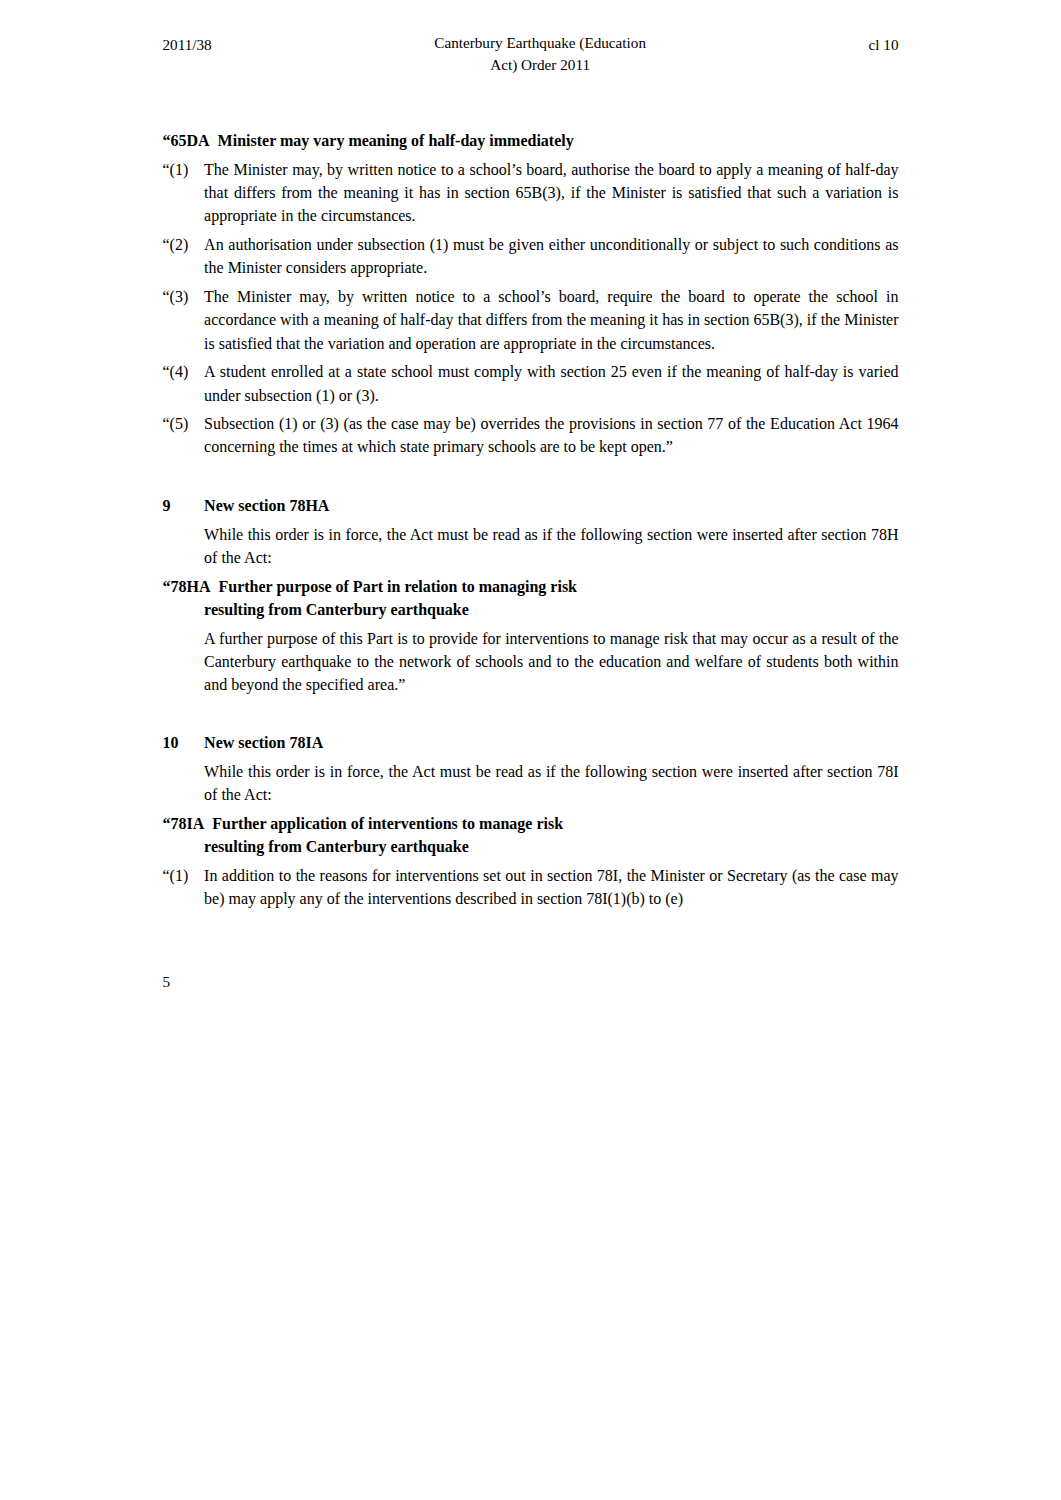2011/38
Canterbury Earthquake (Education Act) Order 2011
cl 10
“65DA Minister may vary meaning of half-day immediately
“(1)
The Minister may, by written notice to a school’s board, authorise the board to apply a meaning of half-day that differs from the meaning it has in section 65B(3), if the Minister is satisfied that such a variation is appropriate in the circumstances.
“(2)
An authorisation under subsection (1) must be given either unconditionally or subject to such conditions as the Minister considers appropriate.
“(3)
The Minister may, by written notice to a school’s board, require the board to operate the school in accordance with a meaning of half-day that differs from the meaning it has in section 65B(3), if the Minister is satisfied that the variation and operation are appropriate in the circumstances.
“(4)
A student enrolled at a state school must comply with section 25 even if the meaning of half-day is varied under subsection (1) or (3).
“(5)
Subsection (1) or (3) (as the case may be) overrides the provisions in section 77 of the Education Act 1964 concerning the times at which state primary schools are to be kept open.”
9
New section 78HA
While this order is in force, the Act must be read as if the following section were inserted after section 78H of the Act:
“78HA Further purpose of Part in relation to managing risk resulting from Canterbury earthquake
A further purpose of this Part is to provide for interventions to manage risk that may occur as a result of the Canterbury earthquake to the network of schools and to the education and welfare of students both within and beyond the specified area.”
10
New section 78IA
While this order is in force, the Act must be read as if the following section were inserted after section 78I of the Act:
“78IA Further application of interventions to manage risk resulting from Canterbury earthquake
“(1)
In addition to the reasons for interventions set out in section 78I, the Minister or Secretary (as the case may be) may apply any of the interventions described in section 78I(1)(b) to (e)
5